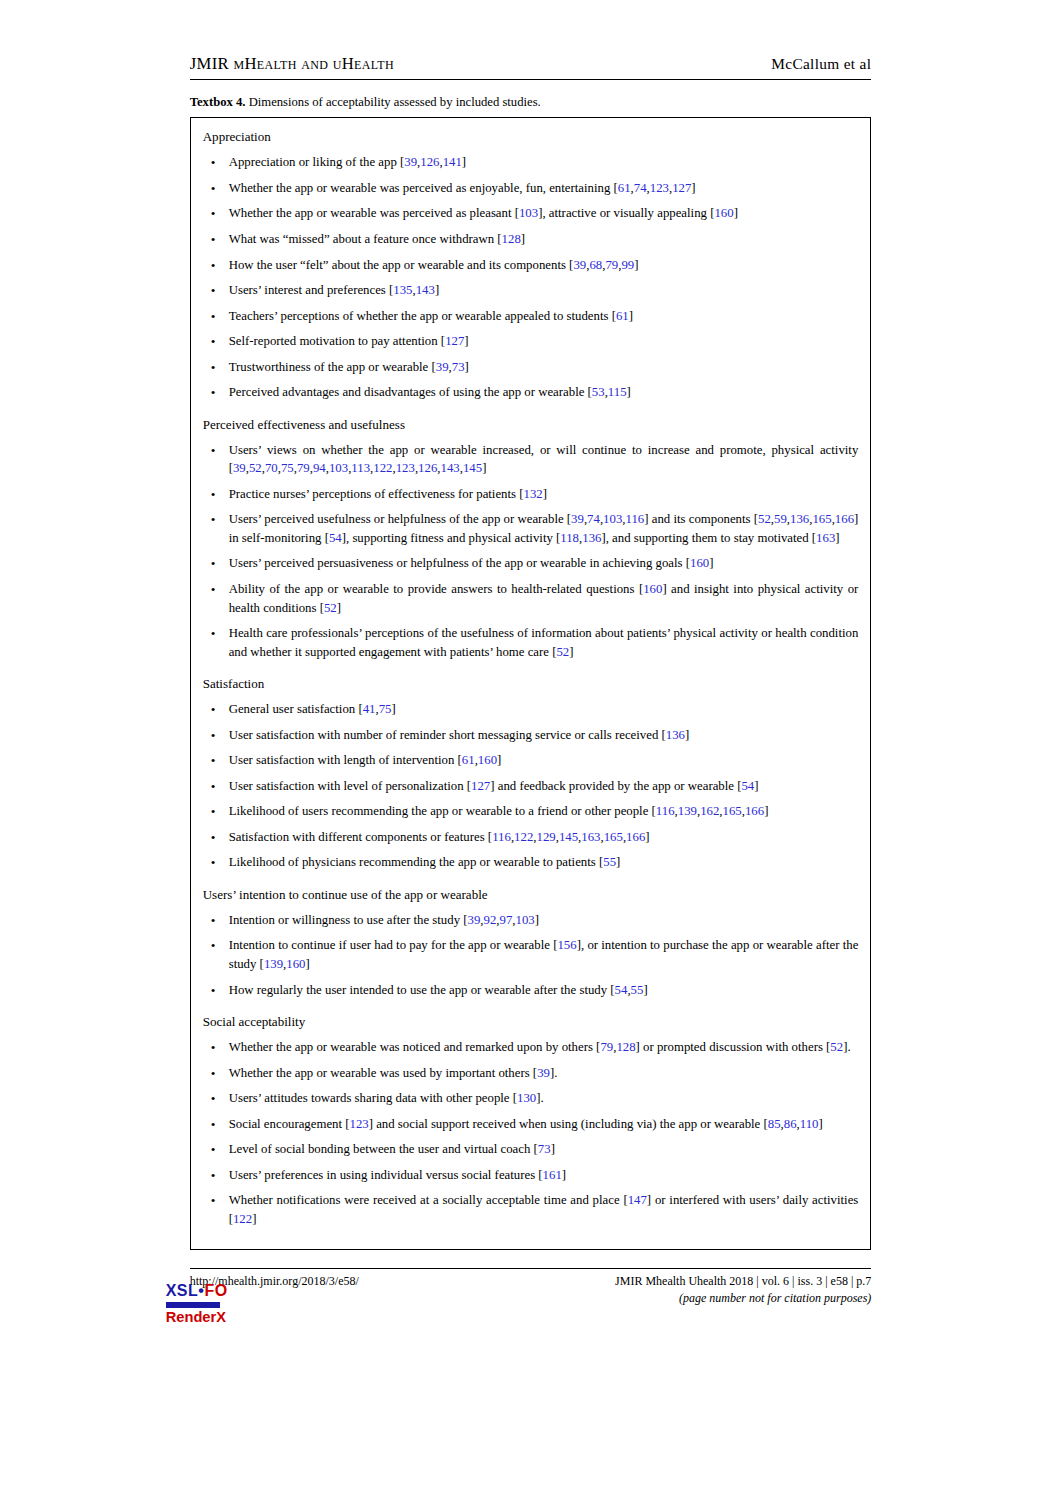JMIR mHealth and uHealth McCallum et al
Textbox 4. Dimensions of acceptability assessed by included studies.
Appreciation
Appreciation or liking of the app [39,126,141]
Whether the app or wearable was perceived as enjoyable, fun, entertaining [61,74,123,127]
Whether the app or wearable was perceived as pleasant [103], attractive or visually appealing [160]
What was “missed” about a feature once withdrawn [128]
How the user “felt” about the app or wearable and its components [39,68,79,99]
Users’ interest and preferences [135,143]
Teachers’ perceptions of whether the app or wearable appealed to students [61]
Self-reported motivation to pay attention [127]
Trustworthiness of the app or wearable [39,73]
Perceived advantages and disadvantages of using the app or wearable [53,115]
Perceived effectiveness and usefulness
Users’ views on whether the app or wearable increased, or will continue to increase and promote, physical activity [39,52,70,75,79,94,103,113,122,123,126,143,145]
Practice nurses’ perceptions of effectiveness for patients [132]
Users’ perceived usefulness or helpfulness of the app or wearable [39,74,103,116] and its components [52,59,136,165,166] in self-monitoring [54], supporting fitness and physical activity [118,136], and supporting them to stay motivated [163]
Users’ perceived persuasiveness or helpfulness of the app or wearable in achieving goals [160]
Ability of the app or wearable to provide answers to health-related questions [160] and insight into physical activity or health conditions [52]
Health care professionals’ perceptions of the usefulness of information about patients’ physical activity or health condition and whether it supported engagement with patients’ home care [52]
Satisfaction
General user satisfaction [41,75]
User satisfaction with number of reminder short messaging service or calls received [136]
User satisfaction with length of intervention [61,160]
User satisfaction with level of personalization [127] and feedback provided by the app or wearable [54]
Likelihood of users recommending the app or wearable to a friend or other people [116,139,162,165,166]
Satisfaction with different components or features [116,122,129,145,163,165,166]
Likelihood of physicians recommending the app or wearable to patients [55]
Users’ intention to continue use of the app or wearable
Intention or willingness to use after the study [39,92,97,103]
Intention to continue if user had to pay for the app or wearable [156], or intention to purchase the app or wearable after the study [139,160]
How regularly the user intended to use the app or wearable after the study [54,55]
Social acceptability
Whether the app or wearable was noticed and remarked upon by others [79,128] or prompted discussion with others [52].
Whether the app or wearable was used by important others [39].
Users’ attitudes towards sharing data with other people [130].
Social encouragement [123] and social support received when using (including via) the app or wearable [85,86,110]
Level of social bonding between the user and virtual coach [73]
Users’ preferences in using individual versus social features [161]
Whether notifications were received at a socially acceptable time and place [147] or interfered with users’ daily activities [122]
http://mhealth.jmir.org/2018/3/e58/
JMIR Mhealth Uhealth 2018 | vol. 6 | iss. 3 | e58 | p.7
(page number not for citation purposes)
XSL•FO
Render X